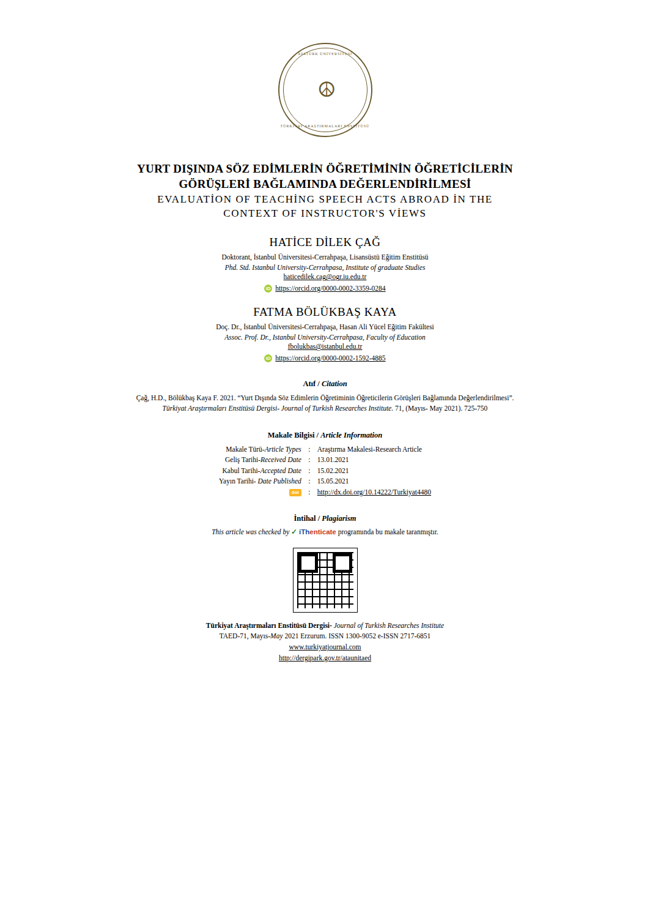Atatürk Üniversitesi
☮
Türkiyat Araştırmaları Enstitüsü
YURT DIŞINDA SÖZ EDİMLERİN ÖĞRETİMİNİN ÖĞRETİCİLERİN
GÖRÜŞLERİ BAĞLAMINDA DEĞERLENDİRİLMESİ
Evaluation of Teaching Speech Acts Abroad in the
Context of Instructor's Views
HATİCE DİLEK ÇAĞ
Doktorant, İstanbul Üniversitesi-Cerrahpaşa, Lisansüstü Eğitim Enstitüsü
Phd. Std. Istanbul University-Cerrahpasa, Institute of graduate Studies
haticedilek.cag@ogr.iu.edu.tr
iD https://orcid.org/0000-0002-3359-0284
FATMA BÖLÜKBAŞ KAYA
Doç. Dr., İstanbul Üniversitesi-Cerrahpaşa, Hasan Ali Yücel Eğitim Fakültesi
Assoc. Prof. Dr., Istanbul University-Cerrahpasa, Faculty of Education
fbolukbas@istanbul.edu.tr
iD https://orcid.org/0000-0002-1592-4885
Atıf / Citation
Çağ, H.D., Bölükbaş Kaya F. 2021. “Yurt Dışında Söz Edimlerin Öğretiminin Öğreticilerin Görüşleri Bağlamında Değerlendirilmesi”. Türkiyat Araştırmaları Enstitüsü Dergisi- Journal of Turkish Researches Institute. 71, (Mayıs- May 2021). 725-750
Makale Bilgisi / Article Information
| Makale Türü- Article Types | : | Araştırma Makalesi-Research Article |
| Geliş Tarihi- Received Date | : | 13.01.2021 |
| Kabul Tarihi- Accepted Date | : | 15.02.2021 |
| Yayın Tarihi- Date Published | : | 15.05.2021 |
| doi | : | http://dx.doi.org/10.14222/Turkiyat4480 |
İntihal / Plagiarism
This article was checked by ✓ iTh enticate programında bu makale taranmıştır.
Türkiyat Araştırmaları Enstitüsü Dergisi- Journal of Turkish Researches Institute
TAED-71, Mayıs-May 2021 Erzurum. ISSN 1300-9052 e-ISSN 2717-6851
www.turkiyatjournal.com
http://dergipark.gov.tr/ataunitaed